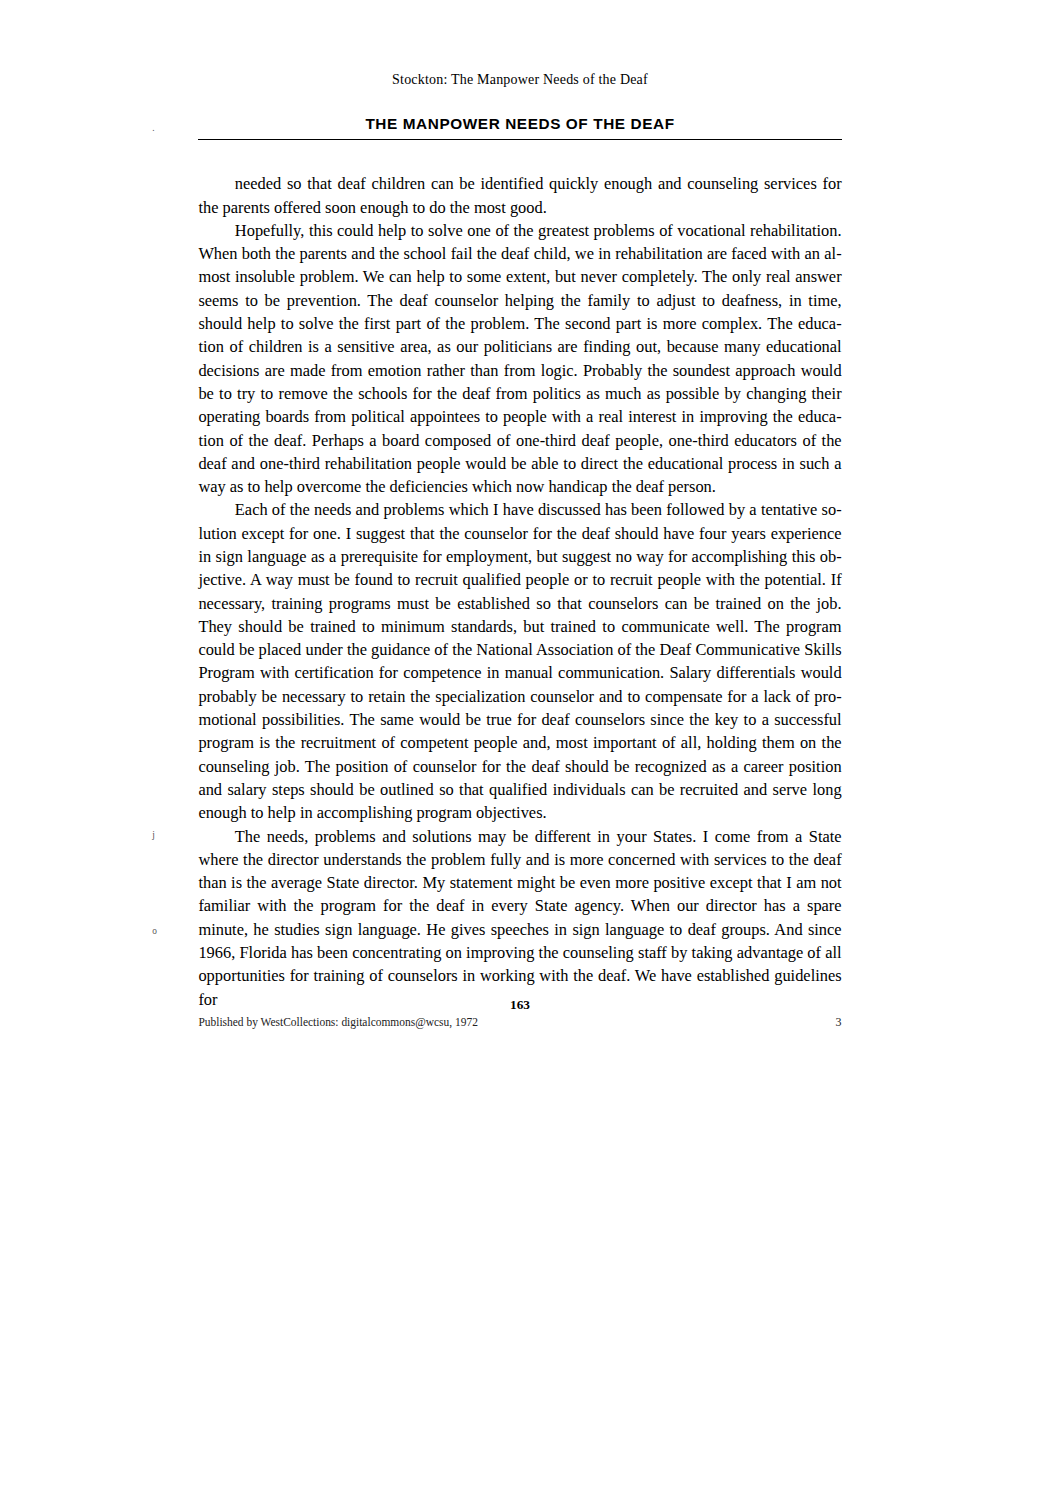. j o
Stockton: The Manpower Needs of the Deaf
The Manpower Needs of the Deaf
needed so that deaf children can be identified quickly enough and counseling services for the parents offered soon enough to do the most good.
Hopefully, this could help to solve one of the greatest problems of vocational rehabilitation. When both the parents and the school fail the deaf child, we in rehabilitation are faced with an almost insoluble problem. We can help to some extent, but never completely. The only real answer seems to be prevention. The deaf counselor helping the family to adjust to deafness, in time, should help to solve the first part of the problem. The second part is more complex. The education of children is a sensitive area, as our politicians are finding out, because many educational decisions are made from emotion rather than from logic. Probably the soundest approach would be to try to remove the schools for the deaf from politics as much as possible by changing their operating boards from political appointees to people with a real interest in improving the education of the deaf. Perhaps a board composed of one-third deaf people, one-third educators of the deaf and one-third rehabilitation people would be able to direct the educational process in such a way as to help overcome the deficiencies which now handicap the deaf person.
Each of the needs and problems which I have discussed has been followed by a tentative solution except for one. I suggest that the counselor for the deaf should have four years experience in sign language as a prerequisite for employment, but suggest no way for accomplishing this objective. A way must be found to recruit qualified people or to recruit people with the potential. If necessary, training programs must be established so that counselors can be trained on the job. They should be trained to minimum standards, but trained to communicate well. The program could be placed under the guidance of the National Association of the Deaf Communicative Skills Program with certification for competence in manual communication. Salary differentials would probably be necessary to retain the specialization counselor and to compensate for a lack of promotional possibilities. The same would be true for deaf counselors since the key to a successful program is the recruitment of competent people and, most important of all, holding them on the counseling job. The position of counselor for the deaf should be recognized as a career position and salary steps should be outlined so that qualified individuals can be recruited and serve long enough to help in accomplishing program objectives.
The needs, problems and solutions may be different in your States. I come from a State where the director understands the problem fully and is more concerned with services to the deaf than is the average State director. My statement might be even more positive except that I am not familiar with the program for the deaf in every State agency. When our director has a spare minute, he studies sign language. He gives speeches in sign language to deaf groups. And since 1966, Florida has been concentrating on improving the counseling staff by taking advantage of all opportunities for training of counselors in working with the deaf. We have established guidelines for
163
Published by WestCollections: digitalcommons@wcsu, 1972
3